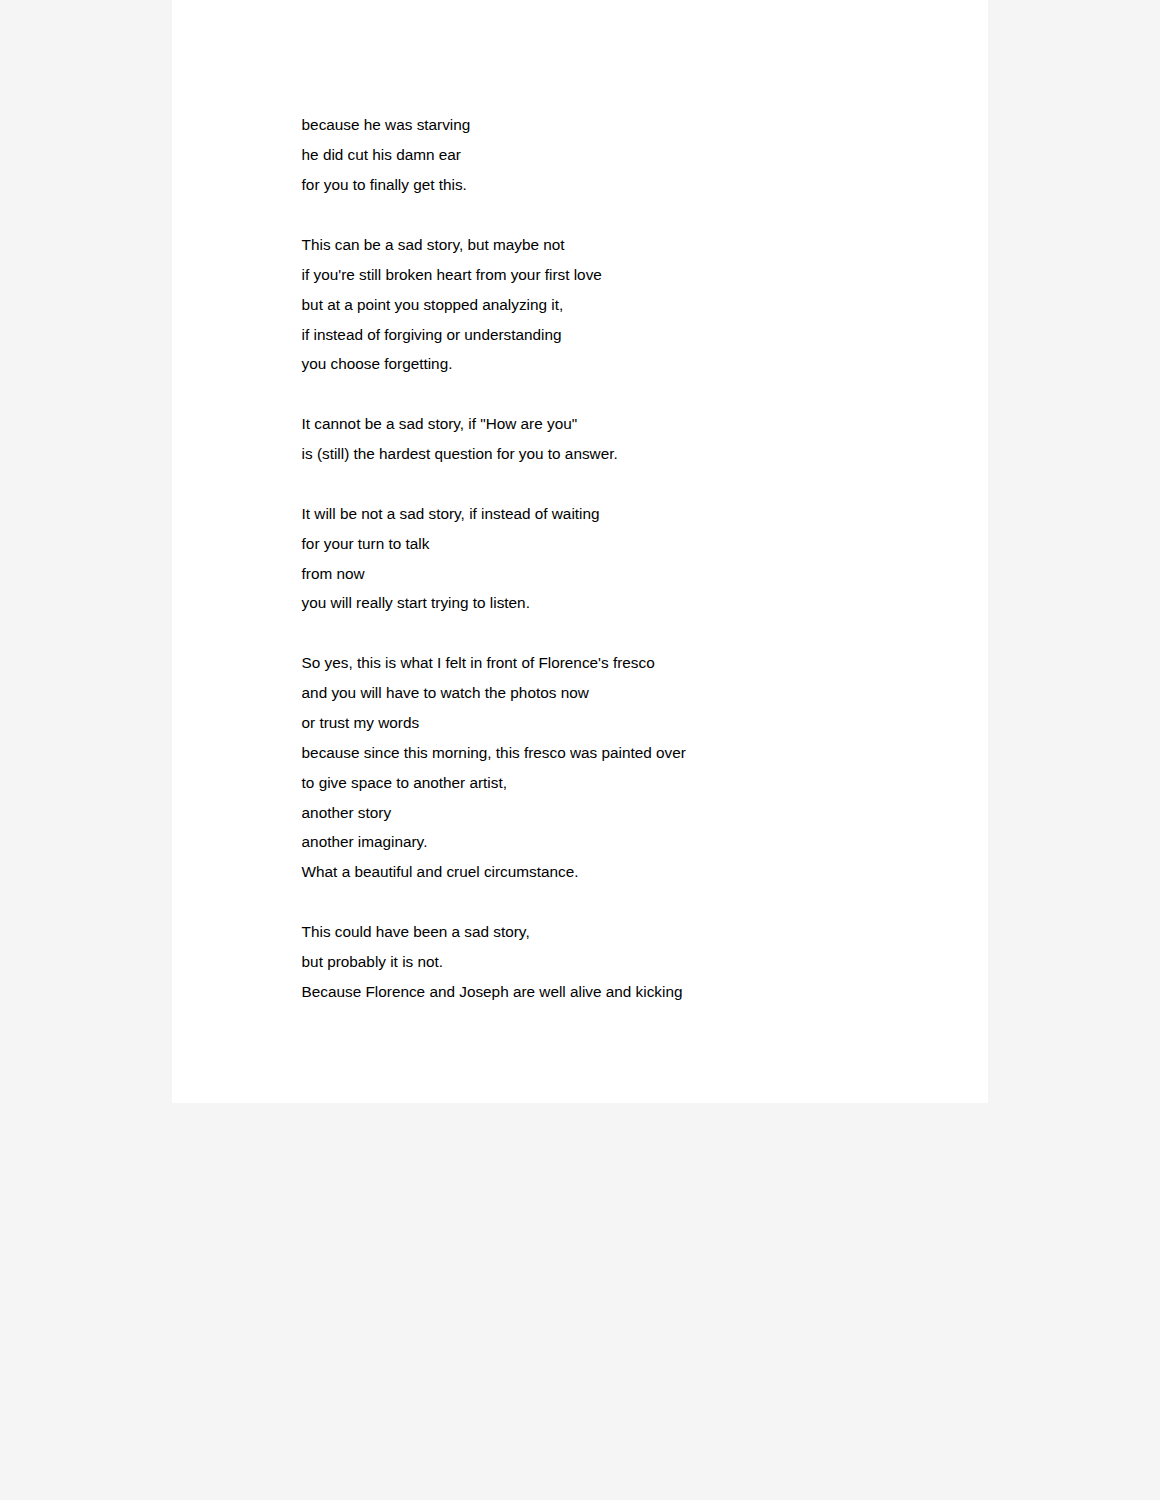because he was starving
he did cut his damn ear
for you to finally get this.
This can be a sad story, but maybe not
if you're still broken heart from your first love
but at a point you stopped analyzing it,
if instead of forgiving or understanding
you choose forgetting.
It cannot be a sad story, if "How are you"
is (still) the hardest question for you to answer.
It will be not a sad story, if instead of waiting
for your turn to talk
from now
you will really start trying to listen.
So yes, this is what I felt in front of Florence's fresco
and you will have to watch the photos now
or trust my words
because since this morning, this fresco was painted over
to give space to another artist,
another story
another imaginary.
What a beautiful and cruel circumstance.
This could have been a sad story,
but probably it is not.
Because Florence and Joseph are well alive and kicking